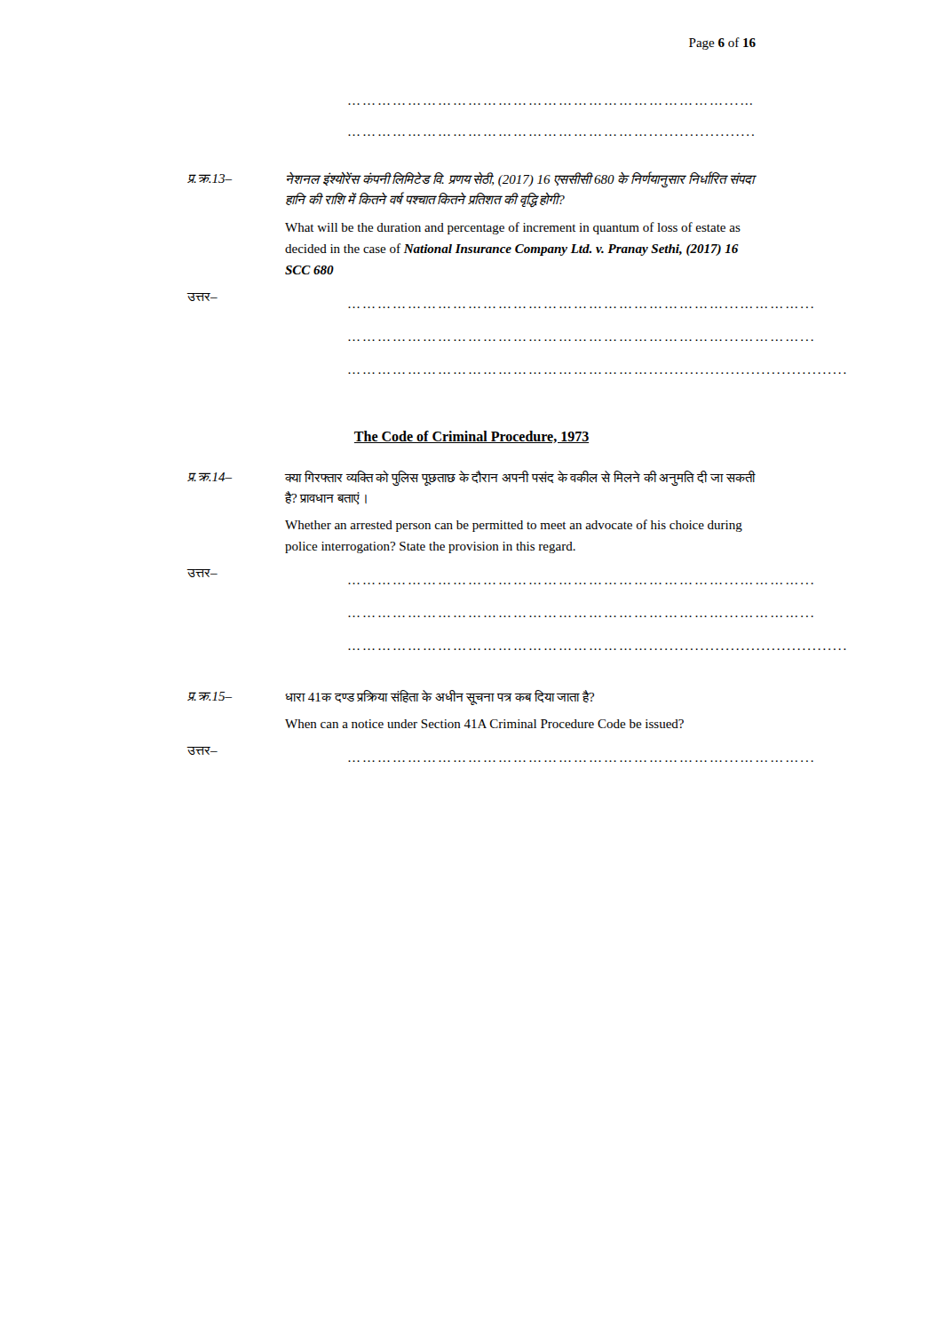Page 6 of 16
…………………………………………………………………...…………...
…………………………………………………….......................................
प्र.क्र.13–
नेशनल इंश्योरेंस कंपनी लिमिटेड वि. प्रणय सेठी, (2017) 16 एससीसी 680 के निर्णयानुसार निर्धारित संपदा हानि की राशि में कितने वर्ष पश्चात कितने प्रतिशत की वृद्धि होगी?
What will be the duration and percentage of increment in quantum of loss of estate as decided in the case of National Insurance Company Ltd. v. Pranay Sethi, (2017) 16 SCC 680
उत्तर–
…………………………………………………………………...…………...
…………………………………………………………………...…………...
…………………………………………………….......................................
The Code of Criminal Procedure, 1973
प्र.क्र.14–
क्या गिरफ्तार व्यक्ति को पुलिस पूछताछ के दौरान अपनी पसंद के वकील से मिलने की अनुमति दी जा सकती है? प्रावधान बताएं।
Whether an arrested person can be permitted to meet an advocate of his choice during police interrogation? State the provision in this regard.
उत्तर–
…………………………………………………………………...…………...
…………………………………………………………………...…………...
…………………………………………………….......................................
प्र.क्र.15–
धारा 41क दण्ड प्रक्रिया संहिता के अधीन सूचना पत्र कब दिया जाता है?
When can a notice under Section 41A Criminal Procedure Code be issued?
उत्तर–
…………………………………………………………………...…………...